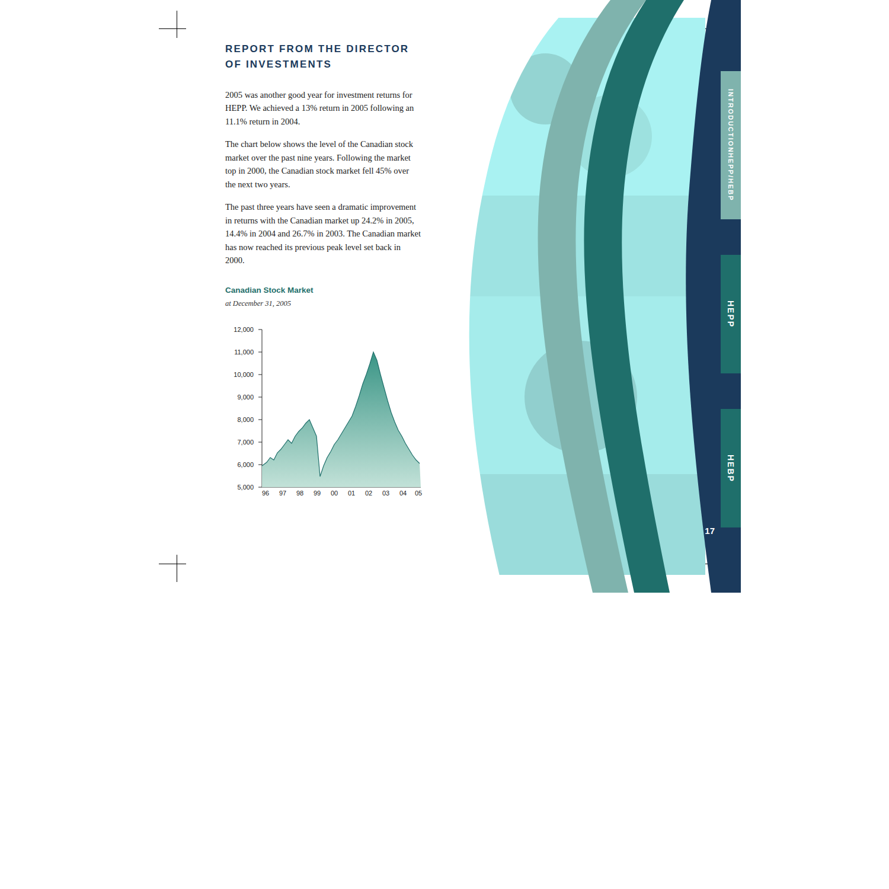Report from the Director
of Investments
2005 was another good year for investment returns for HEPP. We achieved a 13% return in 2005 following an 11.1% return in 2004.
The chart below shows the level of the Canadian stock market over the past nine years. Following the market top in 2000, the Canadian stock market fell 45% over the next two years.
The past three years have seen a dramatic improvement in returns with the Canadian market up 24.2% in 2005, 14.4% in 2004 and 26.7% in 2003. The Canadian market has now reached its previous peak level set back in 2000.
Canadian Stock Market
at December 31, 2005
12,000 11,000 10,000 9,000 8,000 7,000 6,000 5,000 96 97 98 99 00 01 02 03 04 05
INTRODUCTION HEPP/HEBP
HEPP
HEBP
17